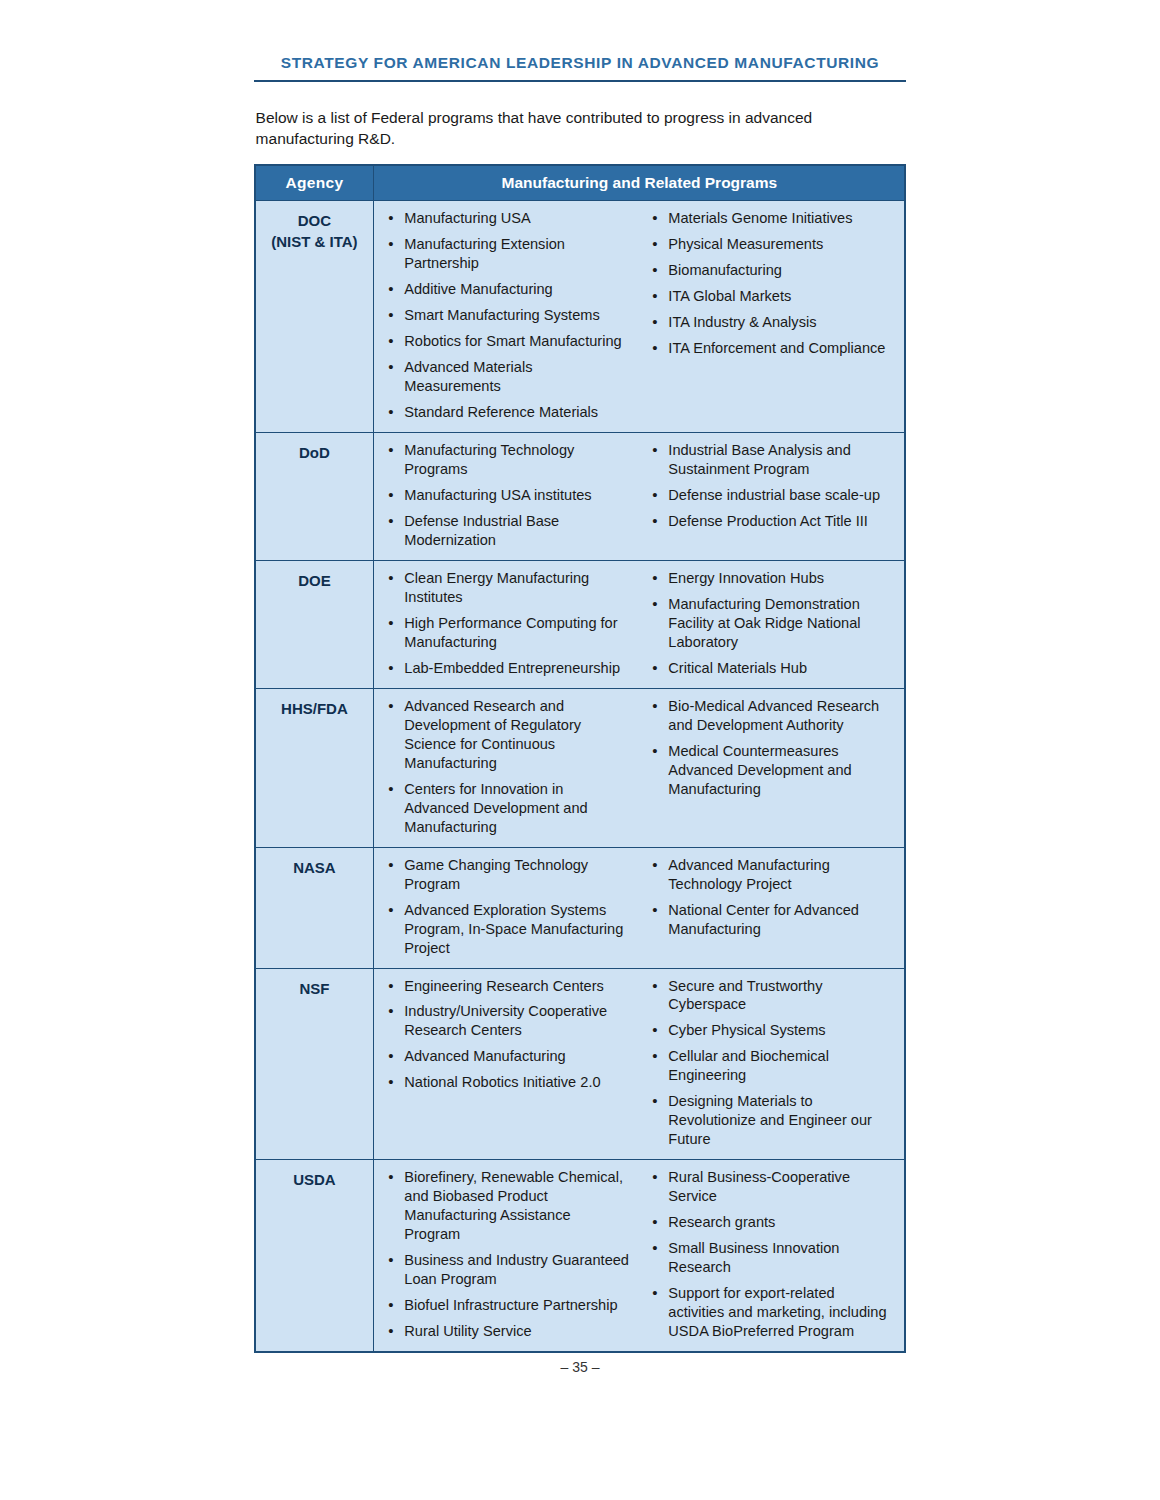Strategy for American Leadership in Advanced Manufacturing
Below is a list of Federal programs that have contributed to progress in advanced manufacturing R&D.
| Agency | Manufacturing and Related Programs |
| --- | --- |
| DOC (NIST & ITA) | Manufacturing USA Manufacturing Extension Partnership Additive Manufacturing Smart Manufacturing Systems Robotics for Smart Manufacturing Advanced Materials Measurements Standard Reference Materials Materials Genome Initiatives Physical Measurements Biomanufacturing ITA Global Markets ITA Industry & Analysis ITA Enforcement and Compliance |
| DoD | Manufacturing Technology Programs Manufacturing USA institutes Defense Industrial Base Modernization Industrial Base Analysis and Sustainment Program Defense industrial base scale-up Defense Production Act Title III |
| DOE | Clean Energy Manufacturing Institutes High Performance Computing for Manufacturing Lab-Embedded Entrepreneurship Energy Innovation Hubs Manufacturing Demonstration Facility at Oak Ridge National Laboratory Critical Materials Hub |
| HHS/FDA | Advanced Research and Development of Regulatory Science for Continuous Manufacturing Centers for Innovation in Advanced Development and Manufacturing Bio-Medical Advanced Research and Development Authority Medical Countermeasures Advanced Development and Manufacturing |
| NASA | Game Changing Technology Program Advanced Exploration Systems Program, In-Space Manufacturing Project Advanced Manufacturing Technology Project National Center for Advanced Manufacturing |
| NSF | Engineering Research Centers Industry/University Cooperative Research Centers Advanced Manufacturing National Robotics Initiative 2.0 Secure and Trustworthy Cyberspace Cyber Physical Systems Cellular and Biochemical Engineering Designing Materials to Revolutionize and Engineer our Future |
| USDA | Biorefinery, Renewable Chemical, and Biobased Product Manufacturing Assistance Program Business and Industry Guaranteed Loan Program Biofuel Infrastructure Partnership Rural Utility Service Rural Business-Cooperative Service Research grants Small Business Innovation Research Support for export-related activities and marketing, including USDA BioPreferred Program |
– 35 –